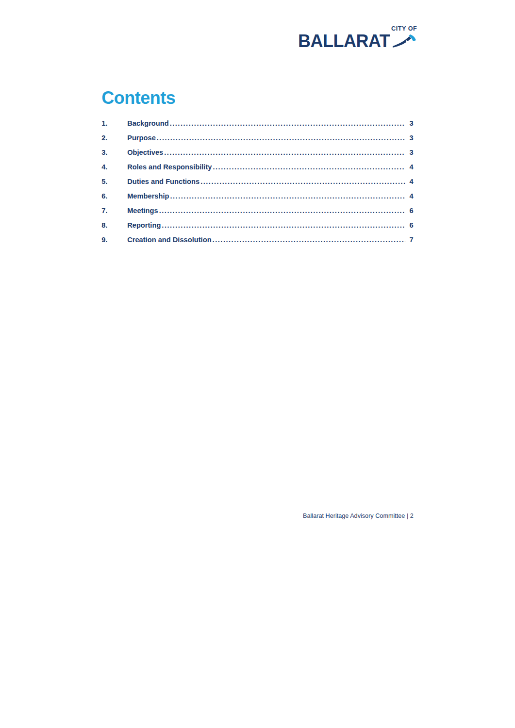CITY OF
BALLARAT
Contents
1. Background .................................................................................................. 3
2. Purpose ..................................................................................................... 3
3. Objectives .................................................................................................. 3
4. Roles and Responsibility ................................................................................. 4
5. Duties and Functions ..................................................................................... 4
6. Membership ............................................................................................... 4
7. Meetings .................................................................................................... 6
8. Reporting ................................................................................................... 6
9. Creation and Dissolution ................................................................................. 7
Ballarat Heritage Advisory Committee | 2